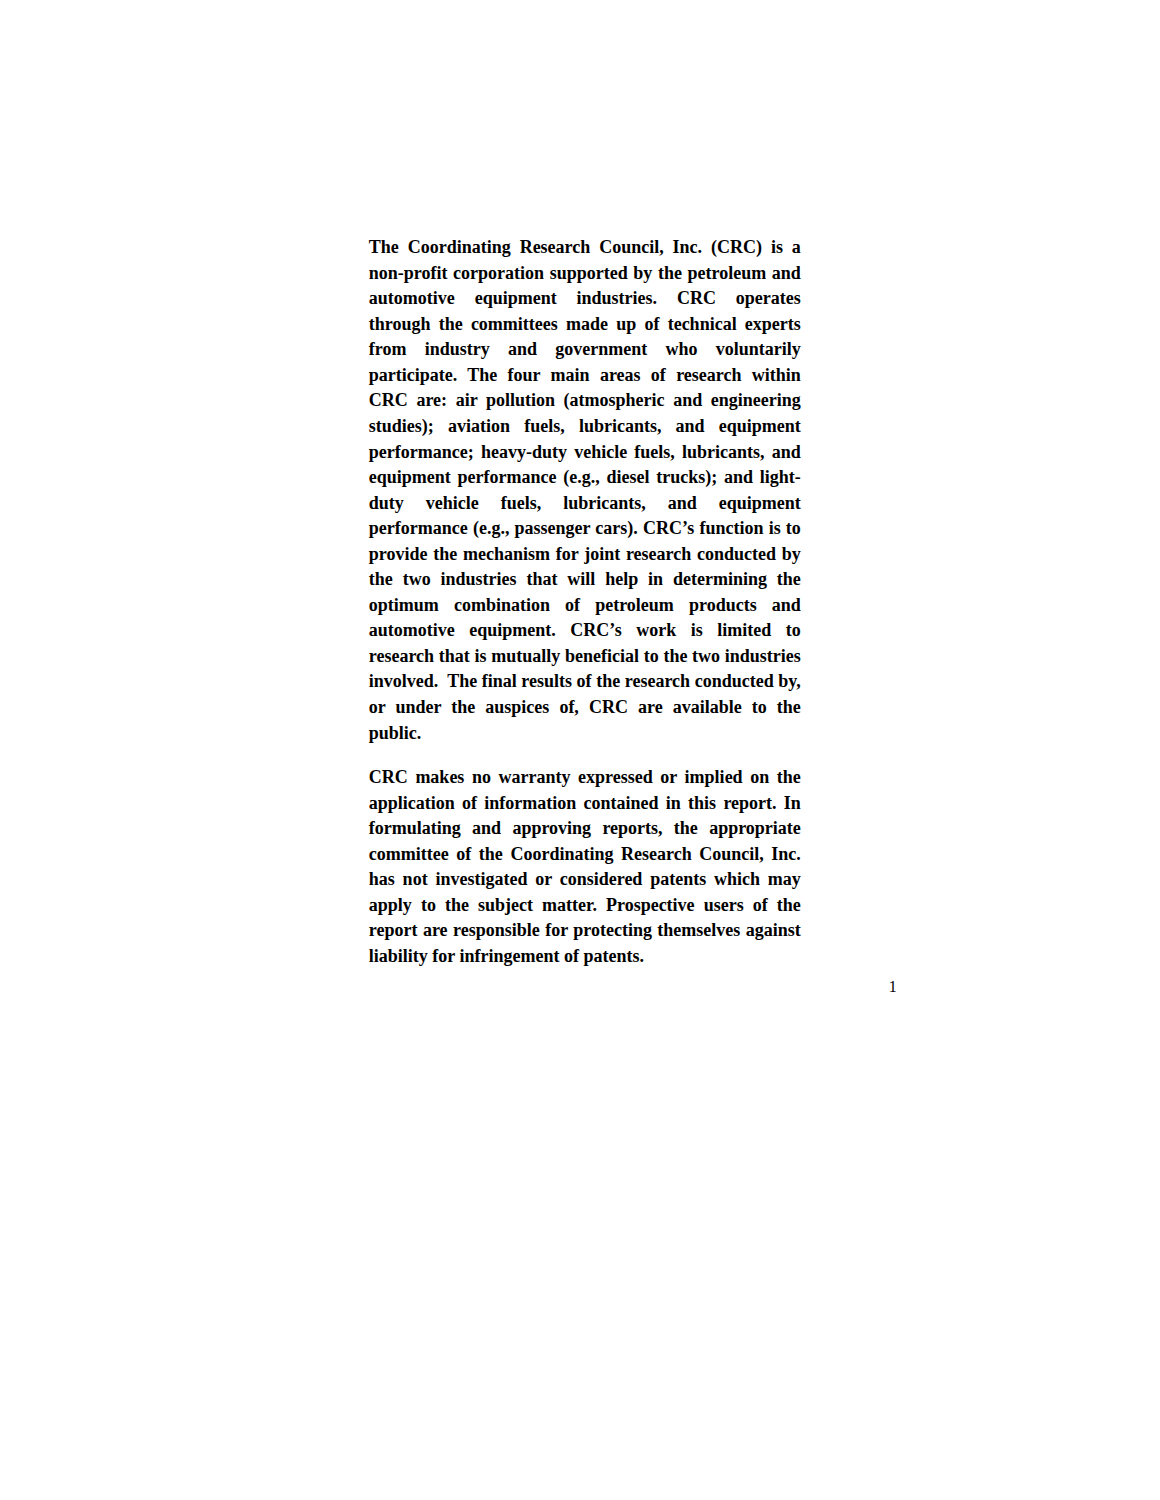The Coordinating Research Council, Inc. (CRC) is a non-profit corporation supported by the petroleum and automotive equipment industries. CRC operates through the committees made up of technical experts from industry and government who voluntarily participate. The four main areas of research within CRC are: air pollution (atmospheric and engineering studies); aviation fuels, lubricants, and equipment performance; heavy-duty vehicle fuels, lubricants, and equipment performance (e.g., diesel trucks); and light-duty vehicle fuels, lubricants, and equipment performance (e.g., passenger cars). CRC’s function is to provide the mechanism for joint research conducted by the two industries that will help in determining the optimum combination of petroleum products and automotive equipment. CRC’s work is limited to research that is mutually beneficial to the two industries involved. The final results of the research conducted by, or under the auspices of, CRC are available to the public.
CRC makes no warranty expressed or implied on the application of information contained in this report. In formulating and approving reports, the appropriate committee of the Coordinating Research Council, Inc. has not investigated or considered patents which may apply to the subject matter. Prospective users of the report are responsible for protecting themselves against liability for infringement of patents.
1